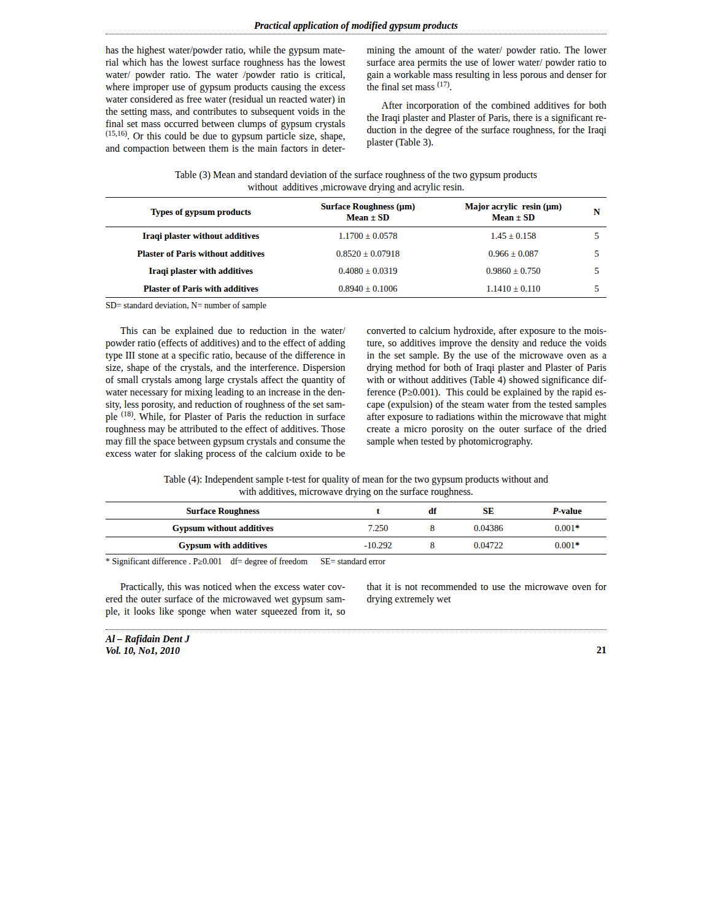Practical application of modified gypsum products
has the highest water/powder ratio, while the gypsum material which has the lowest surface roughness has the lowest water/ powder ratio. The water /powder ratio is critical, where improper use of gypsum products causing the excess water considered as free water (residual un reacted water) in the setting mass, and contributes to subsequent voids in the final set mass occurred between clumps of gypsum crystals (15,16). Or this could be due to gypsum particle size, shape, and compaction between them is the main factors in determining the amount of the water/ powder ratio. The lower surface area permits the use of lower water/ powder ratio to gain a workable mass resulting in less porous and denser for the final set mass (17).
After incorporation of the combined additives for both the Iraqi plaster and Plaster of Paris, there is a significant reduction in the degree of the surface roughness, for the Iraqi plaster (Table 3).
Table (3) Mean and standard deviation of the surface roughness of the two gypsum products
without additives ,microwave drying and acrylic resin.
| Types of gypsum products | Surface Roughness (µm) Mean ± SD | Major acrylic resin (µm) Mean ± SD | N |
| --- | --- | --- | --- |
| Iraqi plaster without additives | 1.1700 ± 0.0578 | 1.45 ± 0.158 | 5 |
| Plaster of Paris without additives | 0.8520 ± 0.07918 | 0.966 ± 0.087 | 5 |
| Iraqi plaster with additives | 0.4080 ± 0.0319 | 0.9860 ± 0.750 | 5 |
| Plaster of Paris with additives | 0.8940 ± 0.1006 | 1.1410 ± 0.110 | 5 |
SD= standard deviation, N= number of sample
This can be explained due to reduction in the water/ powder ratio (effects of additives) and to the effect of adding type III stone at a specific ratio, because of the difference in size, shape of the crystals, and the interference. Dispersion of small crystals among large crystals affect the quantity of water necessary for mixing leading to an increase in the density, less porosity, and reduction of roughness of the set sample (18). While, for Plaster of Paris the reduction in surface roughness may be attributed to the effect of additives. Those may fill the space between gypsum crystals and consume the excess water for slaking process of the calcium oxide to be converted to calcium hydroxide, after exposure to the moisture, so additives improve the density and reduce the voids in the set sample. By the use of the microwave oven as a drying method for both of Iraqi plaster and Plaster of Paris with or without additives (Table 4) showed significance difference (P≥0.001). This could be explained by the rapid escape (expulsion) of the steam water from the tested samples after exposure to radiations within the microwave that might create a micro porosity on the outer surface of the dried sample when tested by photomicrography.
Table (4): Independent sample t-test for quality of mean for the two gypsum products without and
with additives, microwave drying on the surface roughness.
| Surface Roughness | t | df | SE | P -value |
| --- | --- | --- | --- | --- |
| Gypsum without additives | 7.250 | 8 | 0.04386 | 0.001 * |
| Gypsum with additives | -10.292 | 8 | 0.04722 | 0.001 * |
* Significant difference . P≥0.001 df= degree of freedom SE= standard error
Practically, this was noticed when the excess water covered the outer surface of the microwaved wet gypsum sample, it looks like sponge when water squeezed from it, so that it is not recommended to use the microwave oven for drying extremely wet
Al – Rafidain Dent J
Vol. 10, No1, 2010
21